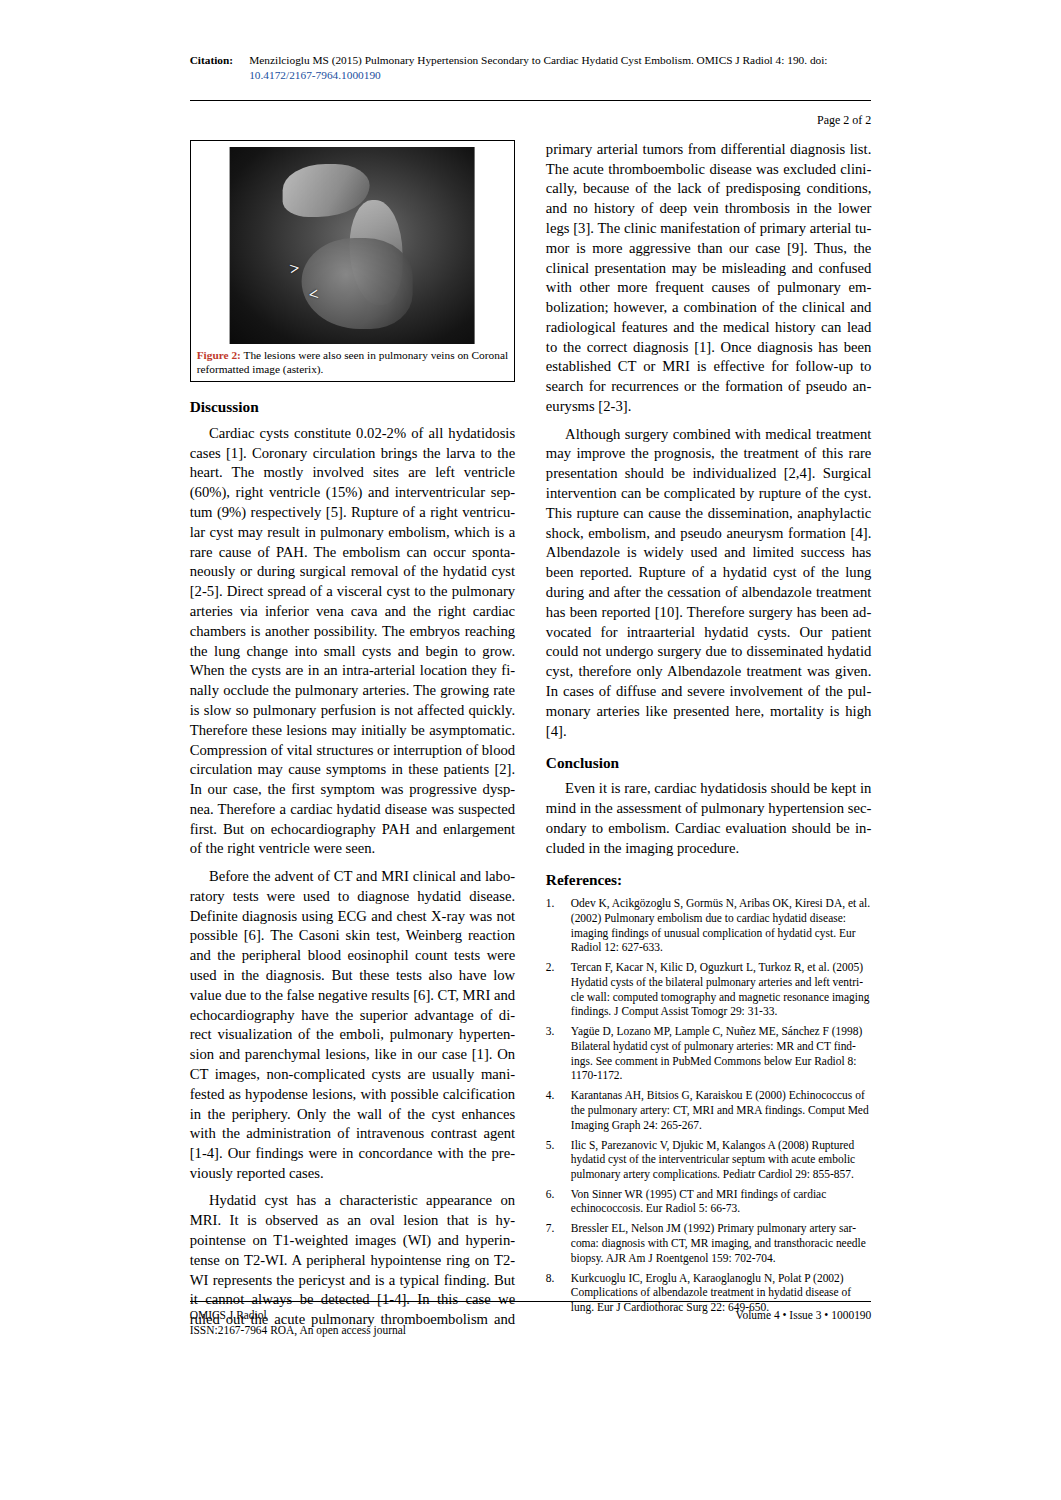Citation: Menzilcioglu MS (2015) Pulmonary Hypertension Secondary to Cardiac Hydatid Cyst Embolism. OMICS J Radiol 4: 190. doi: 10.4172/2167-7964.1000190
Page 2 of 2
>
<
Figure 2: The lesions were also seen in pulmonary veins on Coronal reformatted image (asterix).
Discussion
Cardiac cysts constitute 0.02-2% of all hydatidosis cases [1]. Coronary circulation brings the larva to the heart. The mostly involved sites are left ventricle (60%), right ventricle (15%) and interventricular septum (9%) respectively [5]. Rupture of a right ventricular cyst may result in pulmonary embolism, which is a rare cause of PAH. The embolism can occur spontaneously or during surgical removal of the hydatid cyst [2-5]. Direct spread of a visceral cyst to the pulmonary arteries via inferior vena cava and the right cardiac chambers is another possibility. The embryos reaching the lung change into small cysts and begin to grow. When the cysts are in an intra-arterial location they finally occlude the pulmonary arteries. The growing rate is slow so pulmonary perfusion is not affected quickly. Therefore these lesions may initially be asymptomatic. Compression of vital structures or interruption of blood circulation may cause symptoms in these patients [2]. In our case, the first symptom was progressive dyspnea. Therefore a cardiac hydatid disease was suspected first. But on echocardiography PAH and enlargement of the right ventricle were seen.
Before the advent of CT and MRI clinical and laboratory tests were used to diagnose hydatid disease. Definite diagnosis using ECG and chest X-ray was not possible [6]. The Casoni skin test, Weinberg reaction and the peripheral blood eosinophil count tests were used in the diagnosis. But these tests also have low value due to the false negative results [6]. CT, MRI and echocardiography have the superior advantage of direct visualization of the emboli, pulmonary hypertension and parenchymal lesions, like in our case [1]. On CT images, non-complicated cysts are usually manifested as hypodense lesions, with possible calcification in the periphery. Only the wall of the cyst enhances with the administration of intravenous contrast agent [1-4]. Our findings were in concordance with the previously reported cases.
Hydatid cyst has a characteristic appearance on MRI. It is observed as an oval lesion that is hypointense on T1-weighted images (WI) and hyperintense on T2-WI. A peripheral hypointense ring on T2-WI represents the pericyst and is a typical finding. But it cannot always be detected [1-4]. In this case we ruled out the acute pulmonary thromboembolism and primary arterial tumors from differential diagnosis list. The acute thromboembolic disease was excluded clinically, because of the lack of predisposing conditions, and no history of deep vein thrombosis in the lower legs [3]. The clinic manifestation of primary arterial tumor is more aggressive than our case [9]. Thus, the clinical presentation may be misleading and confused with other more frequent causes of pulmonary embolization; however, a combination of the clinical and radiological features and the medical history can lead to the correct diagnosis [1]. Once diagnosis has been established CT or MRI is effective for follow-up to search for recurrences or the formation of pseudo aneurysms [2-3].
Although surgery combined with medical treatment may improve the prognosis, the treatment of this rare presentation should be individualized [2,4]. Surgical intervention can be complicated by rupture of the cyst. This rupture can cause the dissemination, anaphylactic shock, embolism, and pseudo aneurysm formation [4]. Albendazole is widely used and limited success has been reported. Rupture of a hydatid cyst of the lung during and after the cessation of albendazole treatment has been reported [10]. Therefore surgery has been advocated for intraarterial hydatid cysts. Our patient could not undergo surgery due to disseminated hydatid cyst, therefore only Albendazole treatment was given. In cases of diffuse and severe involvement of the pulmonary arteries like presented here, mortality is high [4].
Conclusion
Even it is rare, cardiac hydatidosis should be kept in mind in the assessment of pulmonary hypertension secondary to embolism. Cardiac evaluation should be included in the imaging procedure.
References:
Odev K, Acikgözoglu S, Gormüs N, Aribas OK, Kiresi DA, et al. (2002) Pulmonary embolism due to cardiac hydatid disease: imaging findings of unusual complication of hydatid cyst. Eur Radiol 12: 627-633.
Tercan F, Kacar N, Kilic D, Oguzkurt L, Turkoz R, et al. (2005) Hydatid cysts of the bilateral pulmonary arteries and left ventricle wall: computed tomography and magnetic resonance imaging findings. J Comput Assist Tomogr 29: 31-33.
Yagüe D, Lozano MP, Lample C, Nuñez ME, Sánchez F (1998) Bilateral hydatid cyst of pulmonary arteries: MR and CT findings. See comment in PubMed Commons below Eur Radiol 8: 1170-1172.
Karantanas AH, Bitsios G, Karaiskou E (2000) Echinococcus of the pulmonary artery: CT, MRI and MRA findings. Comput Med Imaging Graph 24: 265-267.
Ilic S, Parezanovic V, Djukic M, Kalangos A (2008) Ruptured hydatid cyst of the interventricular septum with acute embolic pulmonary artery complications. Pediatr Cardiol 29: 855-857.
Von Sinner WR (1995) CT and MRI findings of cardiac echinococcosis. Eur Radiol 5: 66-73.
Bressler EL, Nelson JM (1992) Primary pulmonary artery sarcoma: diagnosis with CT, MR imaging, and transthoracic needle biopsy. AJR Am J Roentgenol 159: 702-704.
Kurkcuoglu IC, Eroglu A, Karaoglanoglu N, Polat P (2002) Complications of albendazole treatment in hydatid disease of lung. Eur J Cardiothorac Surg 22: 649-650.
OMICS J Radiol
ISSN:2167-7964 ROA, An open access journal
Volume 4 • Issue 3 • 1000190